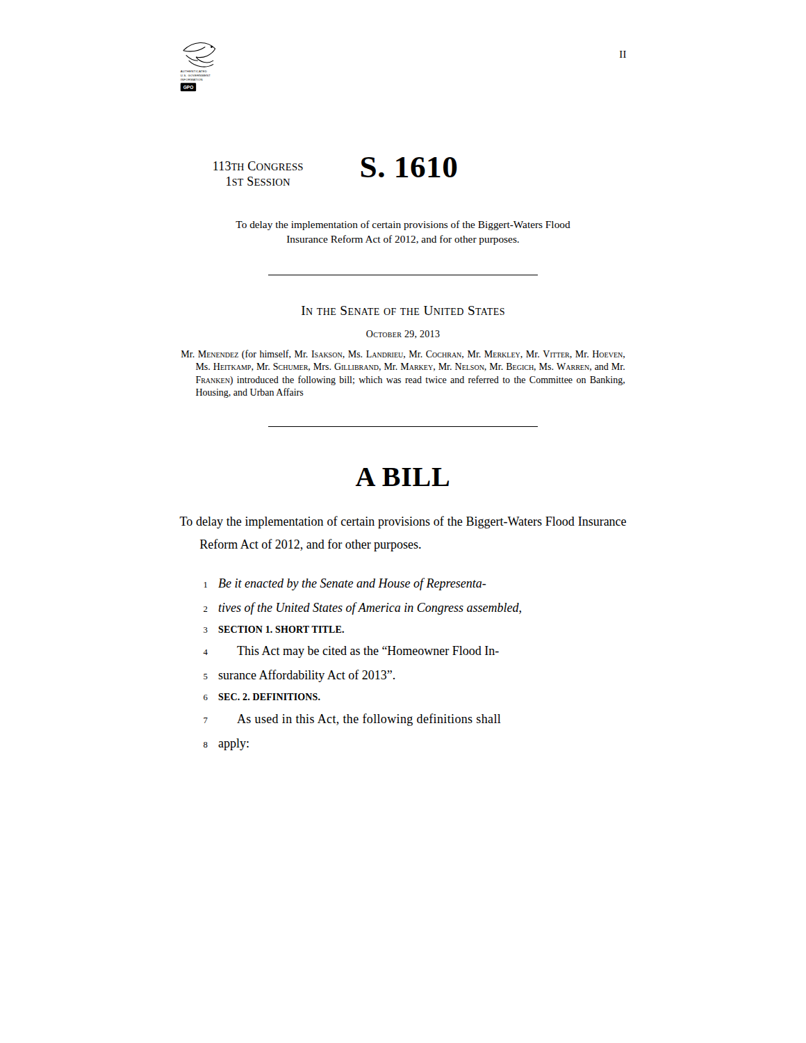AUTHENTICATED U.S. GOVERNMENT INFORMATION GPO
II
113TH CONGRESS
1ST SESSION
S. 1610
To delay the implementation of certain provisions of the Biggert-Waters Flood Insurance Reform Act of 2012, and for other purposes.
In the Senate of the United States
October 29, 2013
Mr. Menendez (for himself, Mr. Isakson, Ms. Landrieu, Mr. Cochran, Mr. Merkley, Mr. Vitter, Mr. Hoeven, Ms. Heitkamp, Mr. Schumer, Mrs. Gillibrand, Mr. Markey, Mr. Nelson, Mr. Begich, Ms. Warren, and Mr. Franken) introduced the following bill; which was read twice and referred to the Committee on Banking, Housing, and Urban Affairs
A BILL
To delay the implementation of certain provisions of the Biggert-Waters Flood Insurance Reform Act of 2012, and for other purposes.
1
Be it enacted by the Senate and House of Representa-
2
tives of the United States of America in Congress assembled,
3
SECTION 1. SHORT TITLE.
4
This Act may be cited as the “Homeowner Flood In-
5
surance Affordability Act of 2013”.
6
SEC. 2. DEFINITIONS.
7
As used in this Act, the following definitions shall
8
apply: